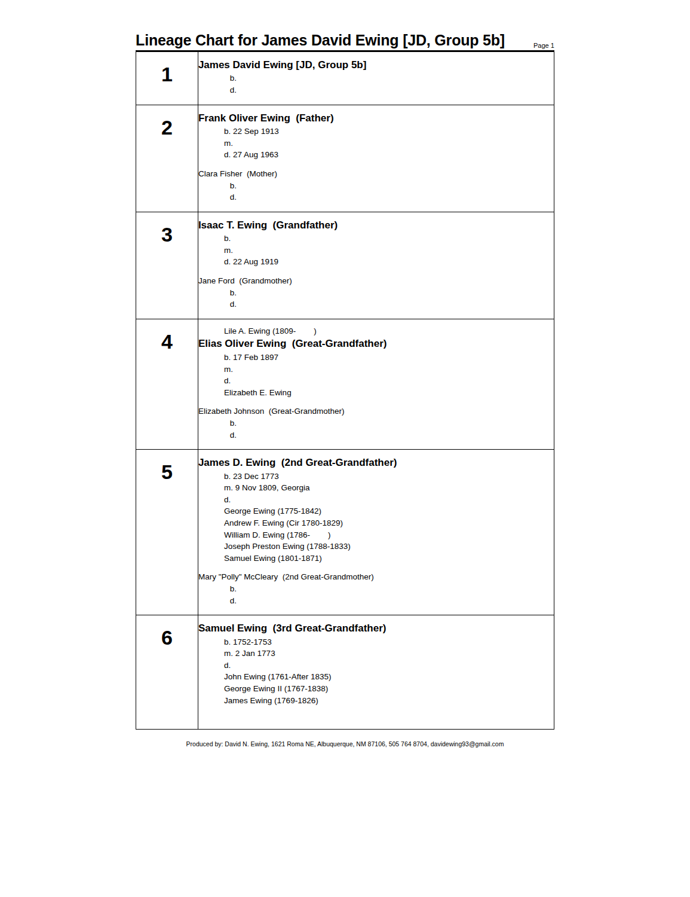Lineage Chart for James David Ewing [JD, Group 5b]
Page 1
| 1 | James David Ewing [JD, Group 5b] b. d. |
| 2 | Frank Oliver Ewing (Father) b. 22 Sep 1913 m. d. 27 Aug 1963 Clara Fisher (Mother) b. d. |
| 3 | Isaac T. Ewing (Grandfather) b. m. d. 22 Aug 1919 Jane Ford (Grandmother) b. d. |
| 4 | Lile A. Ewing (1809- ) Elias Oliver Ewing (Great-Grandfather) b. 17 Feb 1897 m. d. Elizabeth E. Ewing Elizabeth Johnson (Great-Grandmother) b. d. |
| 5 | James D. Ewing (2nd Great-Grandfather) b. 23 Dec 1773 m. 9 Nov 1809, Georgia d. George Ewing (1775-1842) Andrew F. Ewing (Cir 1780-1829) William D. Ewing (1786- ) Joseph Preston Ewing (1788-1833) Samuel Ewing (1801-1871) Mary "Polly" McCleary (2nd Great-Grandmother) b. d. |
| 6 | Samuel Ewing (3rd Great-Grandfather) b. 1752-1753 m. 2 Jan 1773 d. John Ewing (1761-After 1835) George Ewing II (1767-1838) James Ewing (1769-1826) |
Produced by: David N. Ewing, 1621 Roma NE, Albuquerque, NM 87106, 505 764 8704, davidewing93@gmail.com